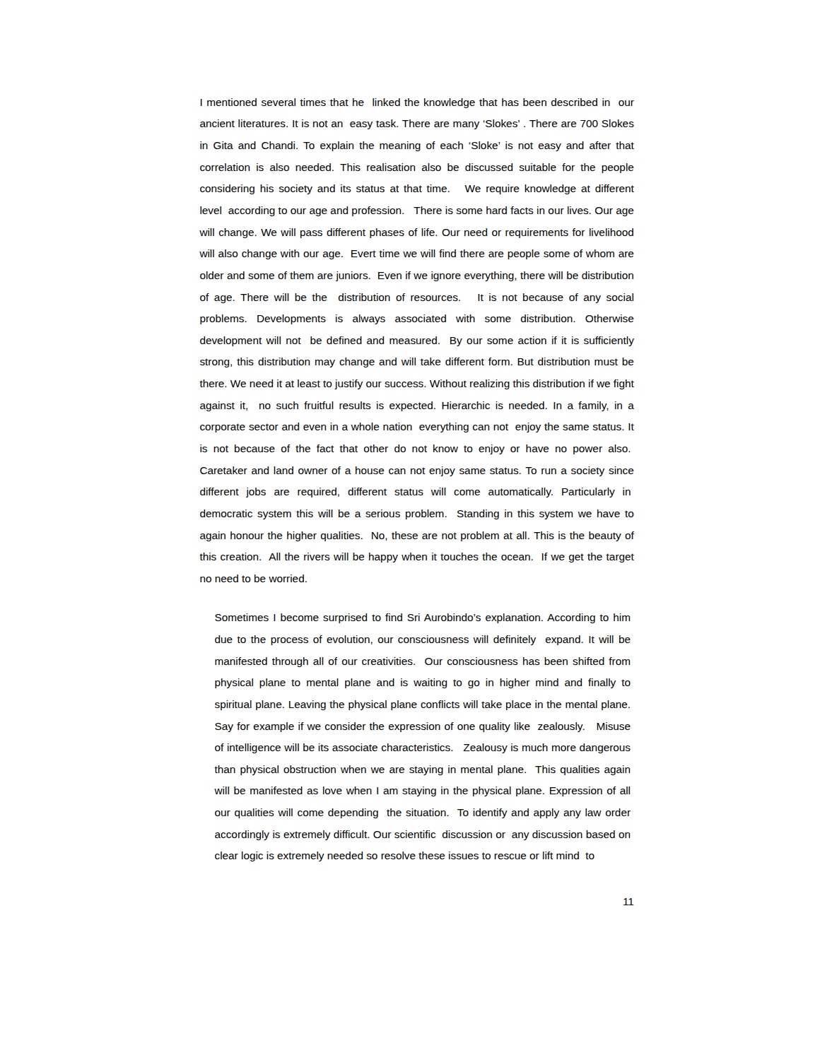I mentioned several times that he linked the knowledge that has been described in our ancient literatures. It is not an easy task. There are many ‘Slokes’ . There are 700 Slokes in Gita and Chandi. To explain the meaning of each ‘Sloke’ is not easy and after that correlation is also needed. This realisation also be discussed suitable for the people considering his society and its status at that time. We require knowledge at different level according to our age and profession. There is some hard facts in our lives. Our age will change. We will pass different phases of life. Our need or requirements for livelihood will also change with our age. Evert time we will find there are people some of whom are older and some of them are juniors. Even if we ignore everything, there will be distribution of age. There will be the distribution of resources. It is not because of any social problems. Developments is always associated with some distribution. Otherwise development will not be defined and measured. By our some action if it is sufficiently strong, this distribution may change and will take different form. But distribution must be there. We need it at least to justify our success. Without realizing this distribution if we fight against it, no such fruitful results is expected. Hierarchic is needed. In a family, in a corporate sector and even in a whole nation everything can not enjoy the same status. It is not because of the fact that other do not know to enjoy or have no power also. Caretaker and land owner of a house can not enjoy same status. To run a society since different jobs are required, different status will come automatically. Particularly in democratic system this will be a serious problem. Standing in this system we have to again honour the higher qualities. No, these are not problem at all. This is the beauty of this creation. All the rivers will be happy when it touches the ocean. If we get the target no need to be worried.
Sometimes I become surprised to find Sri Aurobindo’s explanation. According to him due to the process of evolution, our consciousness will definitely expand. It will be manifested through all of our creativities. Our consciousness has been shifted from physical plane to mental plane and is waiting to go in higher mind and finally to spiritual plane. Leaving the physical plane conflicts will take place in the mental plane. Say for example if we consider the expression of one quality like zealously. Misuse of intelligence will be its associate characteristics. Zealousy is much more dangerous than physical obstruction when we are staying in mental plane. This qualities again will be manifested as love when I am staying in the physical plane. Expression of all our qualities will come depending the situation. To identify and apply any law order accordingly is extremely difficult. Our scientific discussion or any discussion based on clear logic is extremely needed so resolve these issues to rescue or lift mind to
11